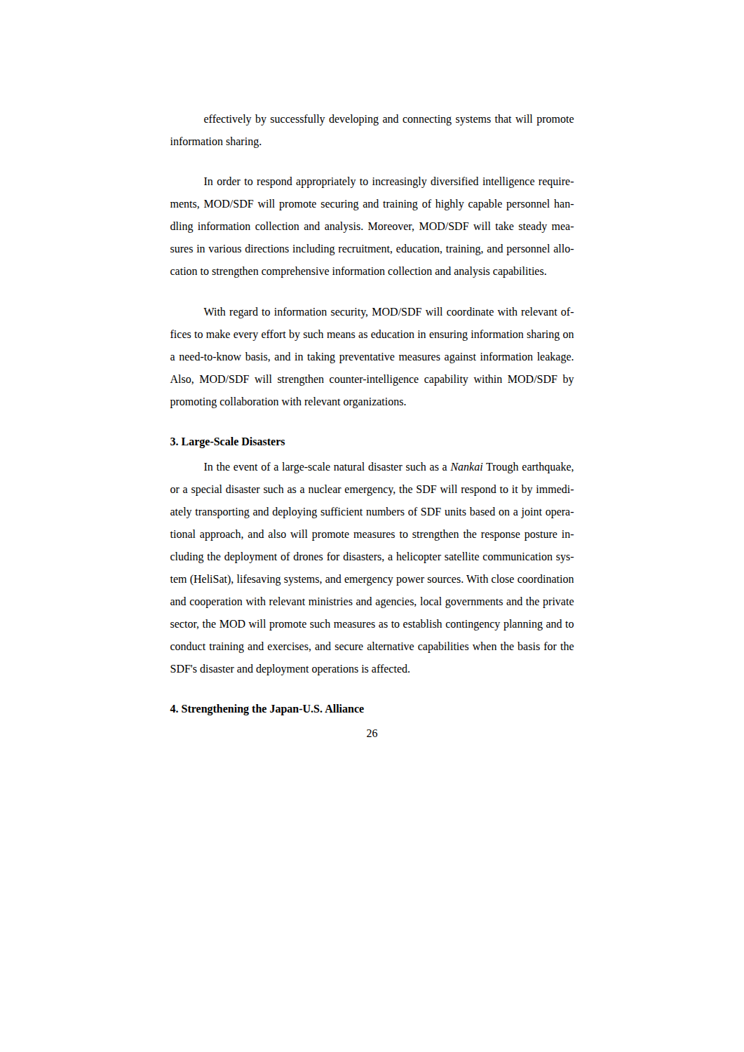effectively by successfully developing and connecting systems that will promote information sharing.
In order to respond appropriately to increasingly diversified intelligence requirements, MOD/SDF will promote securing and training of highly capable personnel handling information collection and analysis. Moreover, MOD/SDF will take steady measures in various directions including recruitment, education, training, and personnel allocation to strengthen comprehensive information collection and analysis capabilities.
With regard to information security, MOD/SDF will coordinate with relevant offices to make every effort by such means as education in ensuring information sharing on a need-to-know basis, and in taking preventative measures against information leakage. Also, MOD/SDF will strengthen counter-intelligence capability within MOD/SDF by promoting collaboration with relevant organizations.
3. Large-Scale Disasters
In the event of a large-scale natural disaster such as a Nankai Trough earthquake, or a special disaster such as a nuclear emergency, the SDF will respond to it by immediately transporting and deploying sufficient numbers of SDF units based on a joint operational approach, and also will promote measures to strengthen the response posture including the deployment of drones for disasters, a helicopter satellite communication system (HeliSat), lifesaving systems, and emergency power sources. With close coordination and cooperation with relevant ministries and agencies, local governments and the private sector, the MOD will promote such measures as to establish contingency planning and to conduct training and exercises, and secure alternative capabilities when the basis for the SDF's disaster and deployment operations is affected.
4. Strengthening the Japan-U.S. Alliance
26